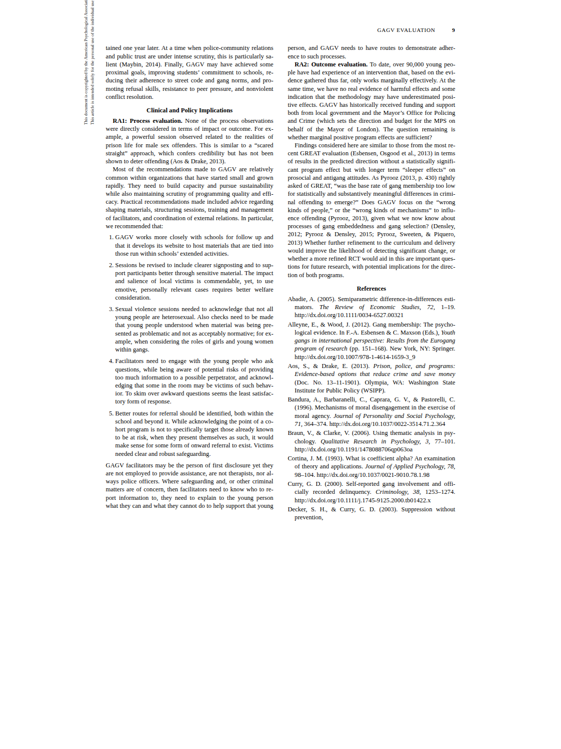GAGV EVALUATION9
This document is copyrighted by the American Psychological Association or one of its allied publishers.
This article is intended solely for the personal use of the individual user and is not to be disseminated broadly.
tained one year later. At a time when police-community relations and public trust are under intense scrutiny, this is particularly salient (Maybin, 2014). Finally, GAGV may have achieved some proximal goals, improving students’ commitment to schools, reducing their adherence to street code and gang norms, and promoting refusal skills, resistance to peer pressure, and nonviolent conflict resolution.
Clinical and Policy Implications
RA1: Process evaluation. None of the process observations were directly considered in terms of impact or outcome. For example, a powerful session observed related to the realities of prison life for male sex offenders. This is similar to a “scared straight” approach, which confers credibility but has not been shown to deter offending (Aos & Drake, 2013).
Most of the recommendations made to GAGV are relatively common within organizations that have started small and grown rapidly. They need to build capacity and pursue sustainability while also maintaining scrutiny of programming quality and efficacy. Practical recommendations made included advice regarding shaping materials, structuring sessions, training and management of facilitators, and coordination of external relations. In particular, we recommended that:
GAGV works more closely with schools for follow up and that it develops its website to host materials that are tied into those run within schools’ extended activities.
Sessions be revised to include clearer signposting and to support participants better through sensitive material. The impact and salience of local victims is commendable, yet, to use emotive, personally relevant cases requires better welfare consideration.
Sexual violence sessions needed to acknowledge that not all young people are heterosexual. Also checks need to be made that young people understood when material was being presented as problematic and not as acceptably normative; for example, when considering the roles of girls and young women within gangs.
Facilitators need to engage with the young people who ask questions, while being aware of potential risks of providing too much information to a possible perpetrator, and acknowledging that some in the room may be victims of such behavior. To skim over awkward questions seems the least satisfactory form of response.
Better routes for referral should be identified, both within the school and beyond it. While acknowledging the point of a cohort program is not to specifically target those already known to be at risk, when they present themselves as such, it would make sense for some form of onward referral to exist. Victims needed clear and robust safeguarding.
GAGV facilitators may be the person of first disclosure yet they are not employed to provide assistance, are not therapists, nor always police officers. Where safeguarding and, or other criminal matters are of concern, then facilitators need to know who to report information to, they need to explain to the young person what they can and what they cannot do to help support that young person, and GAGV needs to have routes to demonstrate adherence to such processes.
RA2: Outcome evaluation. To date, over 90,000 young people have had experience of an intervention that, based on the evidence gathered thus far, only works marginally effectively. At the same time, we have no real evidence of harmful effects and some indication that the methodology may have underestimated positive effects. GAGV has historically received funding and support both from local government and the Mayor’s Office for Policing and Crime (which sets the direction and budget for the MPS on behalf of the Mayor of London). The question remaining is whether marginal positive program effects are sufficient?
Findings considered here are similar to those from the most recent GREAT evaluation (Esbensen, Osgood et al., 2013) in terms of results in the predicted direction without a statistically significant program effect but with longer term “sleeper effects” on prosocial and antigang attitudes. As Pyrooz (2013, p. 430) rightly asked of GREAT, “was the base rate of gang membership too low for statistically and substantively meaningful differences in criminal offending to emerge?” Does GAGV focus on the “wrong kinds of people,” or the “wrong kinds of mechanisms” to influence offending (Pyrooz, 2013), given what we now know about processes of gang embeddedness and gang selection? (Densley, 2012; Pyrooz & Densley, 2015; Pyrooz, Sweeten, & Piquero, 2013) Whether further refinement to the curriculum and delivery would improve the likelihood of detecting significant change, or whether a more refined RCT would aid in this are important questions for future research, with potential implications for the direction of both programs.
References
Abadie, A. (2005). Semiparametric difference-in-differences estimators. The Review of Economic Studies, 72, 1–19. http://dx.doi.org/10.1111/0034-6527.00321
Alleyne, E., & Wood, J. (2012). Gang membership: The psychological evidence. In F.-A. Esbensen & C. Maxson (Eds.), Youth gangs in international perspective: Results from the Eurogang program of research (pp. 151–168). New York, NY: Springer. http://dx.doi.org/10.1007/978-1-4614-1659-3_9
Aos, S., & Drake, E. (2013). Prison, police, and programs: Evidence-based options that reduce crime and save money (Doc. No. 13–11-1901). Olympia, WA: Washington State Institute for Public Policy (WSIPP).
Bandura, A., Barbaranelli, C., Caprara, G. V., & Pastorelli, C. (1996). Mechanisms of moral disengagement in the exercise of moral agency. Journal of Personality and Social Psychology, 71, 364–374. http://dx.doi.org/10.1037/0022-3514.71.2.364
Braun, V., & Clarke, V. (2006). Using thematic analysis in psychology. Qualitative Research in Psychology, 3, 77–101. http://dx.doi.org/10.1191/1478088706qp063oa
Cortina, J. M. (1993). What is coefficient alpha? An examination of theory and applications. Journal of Applied Psychology, 78, 98–104. http://dx.doi.org/10.1037/0021-9010.78.1.98
Curry, G. D. (2000). Self-reported gang involvement and officially recorded delinquency. Criminology, 38, 1253–1274. http://dx.doi.org/10.1111/j.1745-9125.2000.tb01422.x
Decker, S. H., & Curry, G. D. (2003). Suppression without prevention,